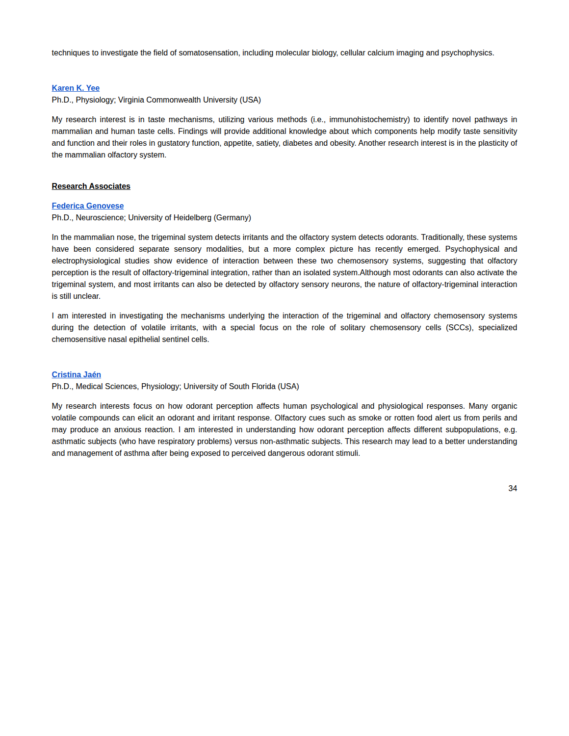techniques to investigate the field of somatosensation, including molecular biology, cellular calcium imaging and psychophysics.
Karen K. Yee
Ph.D., Physiology; Virginia Commonwealth University (USA)
My research interest is in taste mechanisms, utilizing various methods (i.e., immunohistochemistry) to identify novel pathways in mammalian and human taste cells. Findings will provide additional knowledge about which components help modify taste sensitivity and function and their roles in gustatory function, appetite, satiety, diabetes and obesity. Another research interest is in the plasticity of the mammalian olfactory system.
Research Associates
Federica Genovese
Ph.D., Neuroscience; University of Heidelberg (Germany)
In the mammalian nose, the trigeminal system detects irritants and the olfactory system detects odorants. Traditionally, these systems have been considered separate sensory modalities, but a more complex picture has recently emerged. Psychophysical and electrophysiological studies show evidence of interaction between these two chemosensory systems, suggesting that olfactory perception is the result of olfactory-trigeminal integration, rather than an isolated system.Although most odorants can also activate the trigeminal system, and most irritants can also be detected by olfactory sensory neurons, the nature of olfactory-trigeminal interaction is still unclear.
I am interested in investigating the mechanisms underlying the interaction of the trigeminal and olfactory chemosensory systems during the detection of volatile irritants, with a special focus on the role of solitary chemosensory cells (SCCs), specialized chemosensitive nasal epithelial sentinel cells.
Cristina Jaén
Ph.D., Medical Sciences, Physiology; University of South Florida (USA)
My research interests focus on how odorant perception affects human psychological and physiological responses. Many organic volatile compounds can elicit an odorant and irritant response. Olfactory cues such as smoke or rotten food alert us from perils and may produce an anxious reaction. I am interested in understanding how odorant perception affects different subpopulations, e.g. asthmatic subjects (who have respiratory problems) versus non-asthmatic subjects. This research may lead to a better understanding and management of asthma after being exposed to perceived dangerous odorant stimuli.
34